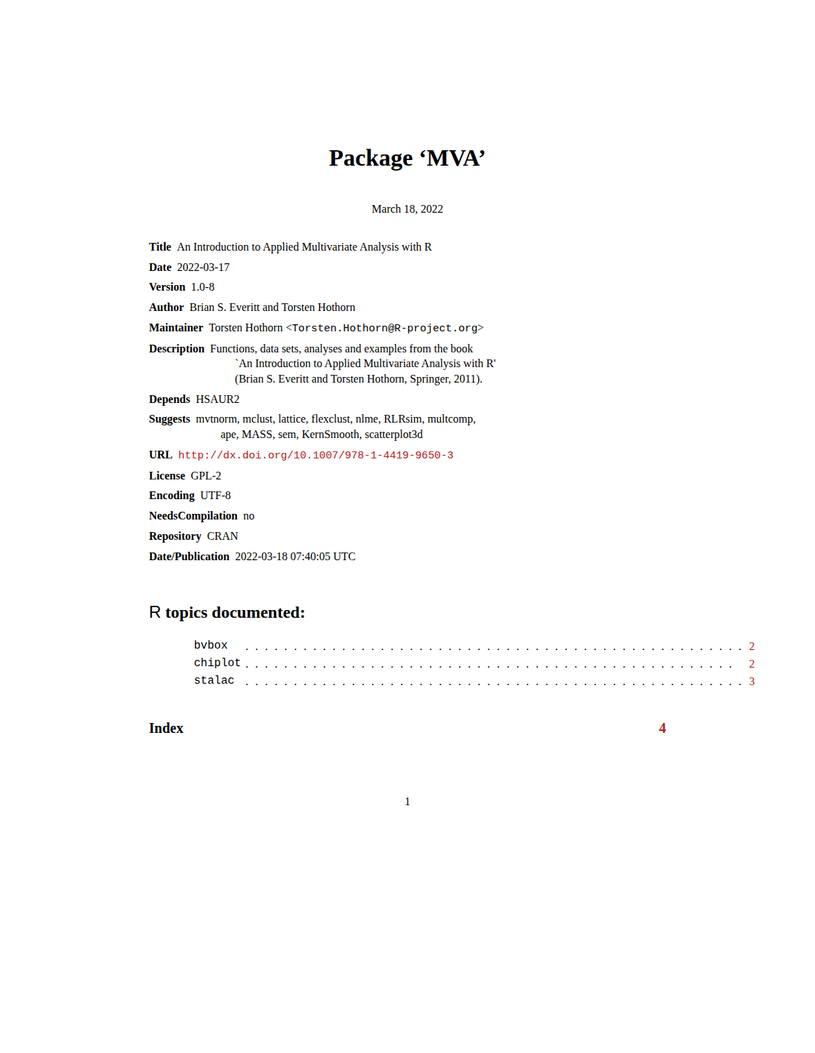Package ‘MVA’
March 18, 2022
Title
An Introduction to Applied Multivariate Analysis with R
Date
2022-03-17
Version
1.0-8
Author
Brian S. Everitt and Torsten Hothorn
Maintainer
Torsten Hothorn <Torsten.Hothorn@R-project.org>
Description
Functions, data sets, analyses and examples from the book `An Introduction to Applied Multivariate Analysis with R' (Brian S. Everitt and Torsten Hothorn, Springer, 2011).
Depends
HSAUR2
Suggests
mvtnorm, mclust, lattice, flexclust, nlme, RLRsim, multcomp, ape, MASS, sem, KernSmooth, scatterplot3d
URL
http://dx.doi.org/10.1007/978-1-4419-9650-3
License
GPL-2
Encoding
UTF-8
NeedsCompilation
no
Repository
CRAN
Date/Publication
2022-03-18 07:40:05 UTC
R topics documented:
| bvbox | . . . . . . . . . . . . . . . . . . . . . . . . . . . . . . . . . . . . . . . . . . . . . . . . . . . . | 2 |
| chiplot | . . . . . . . . . . . . . . . . . . . . . . . . . . . . . . . . . . . . . . . . . . . . . . . . . . . | 2 |
| stalac | . . . . . . . . . . . . . . . . . . . . . . . . . . . . . . . . . . . . . . . . . . . . . . . . . . . . | 3 |
Index 4
1